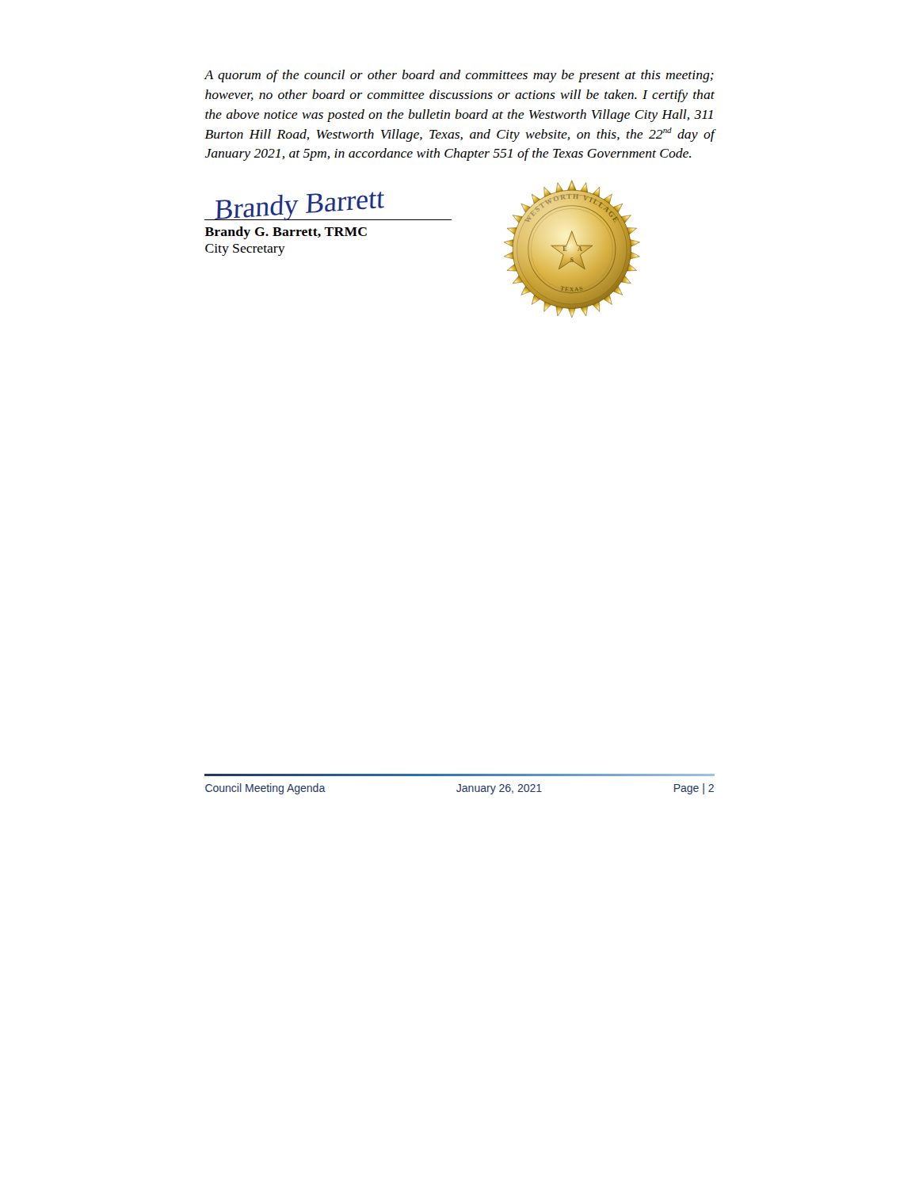A quorum of the council or other board and committees may be present at this meeting; however, no other board or committee discussions or actions will be taken. I certify that the above notice was posted on the bulletin board at the Westworth Village City Hall, 311 Burton Hill Road, Westworth Village, Texas, and City website, on this, the 22nd day of January 2021, at 5pm, in accordance with Chapter 551 of the Texas Government Code.
Brandy Barrett
Brandy G. Barrett, TRMC
City Secretary
WESTWORTH VILLAGE TEXAS E A S
Council Meeting Agenda
January 26, 2021
Page | 2